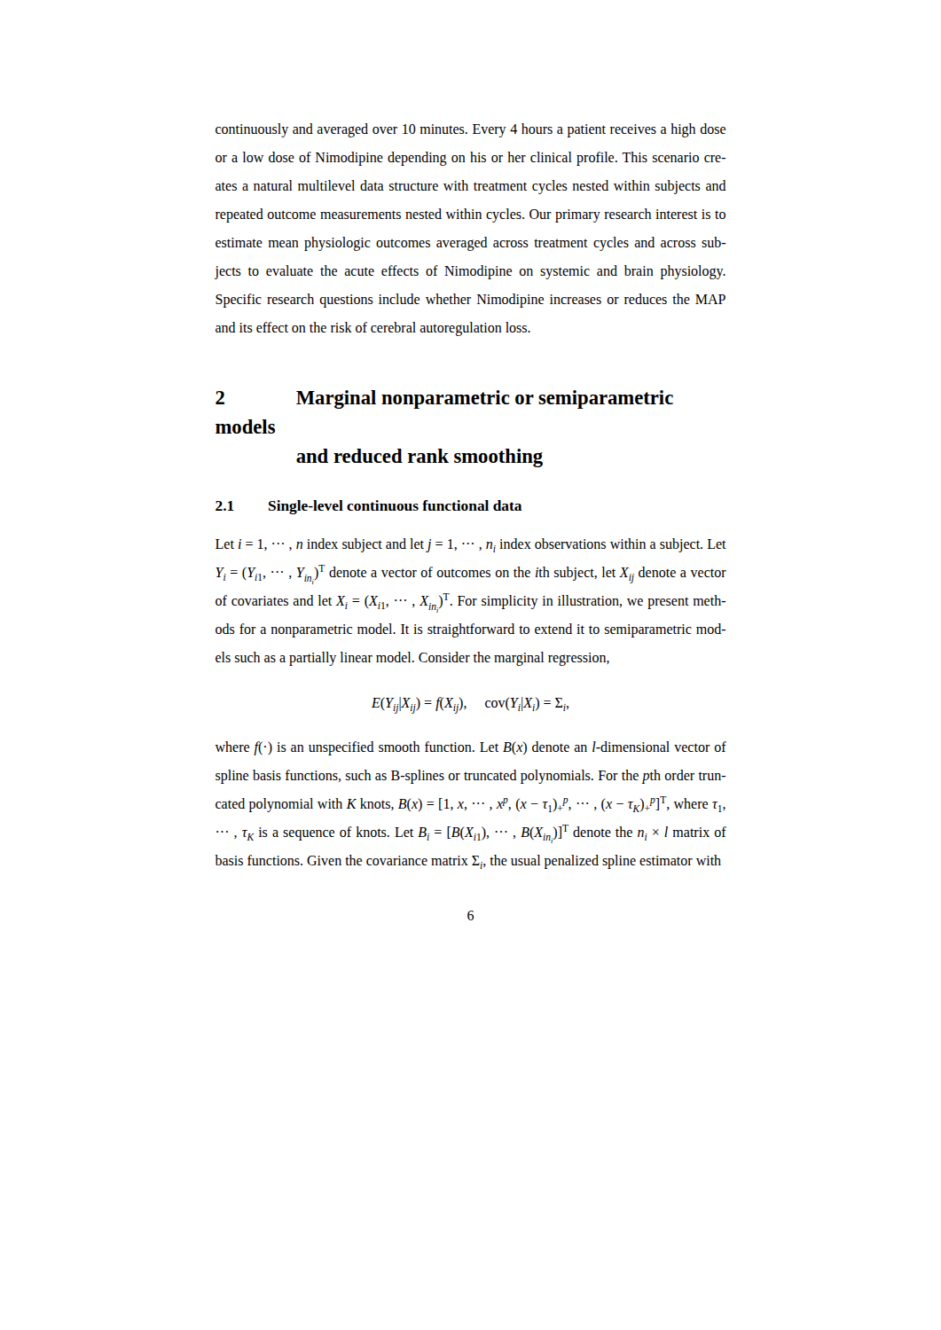continuously and averaged over 10 minutes. Every 4 hours a patient receives a high dose or a low dose of Nimodipine depending on his or her clinical profile. This scenario creates a natural multilevel data structure with treatment cycles nested within subjects and repeated outcome measurements nested within cycles. Our primary research interest is to estimate mean physiologic outcomes averaged across treatment cycles and across subjects to evaluate the acute effects of Nimodipine on systemic and brain physiology. Specific research questions include whether Nimodipine increases or reduces the MAP and its effect on the risk of cerebral autoregulation loss.
2 Marginal nonparametric or semiparametric models
and reduced rank smoothing
2.1 Single-level continuous functional data
Let i = 1, ··· , n index subject and let j = 1, ··· , ni index observations within a subject. Let Yi = (Yi1, ··· , Yini)T denote a vector of outcomes on the ith subject, let Xij denote a vector of covariates and let Xi = (Xi1, ··· , Xini)T. For simplicity in illustration, we present methods for a nonparametric model. It is straightforward to extend it to semiparametric models such as a partially linear model. Consider the marginal regression,
E(Yij|Xij) = f(Xij), cov(Yi|Xi) = Σi,
where f(·) is an unspecified smooth function. Let B(x) denote an l-dimensional vector of spline basis functions, such as B-splines or truncated polynomials. For the pth order truncated polynomial with K knots, B(x) = [1, x, ··· , xp, (x − τ1)+p, ··· , (x − τK)+p]T, where τ1, ··· , τK is a sequence of knots. Let Bi = [B(Xi1), ··· , B(Xini)]T denote the ni × l matrix of basis functions. Given the covariance matrix Σi, the usual penalized spline estimator with
6